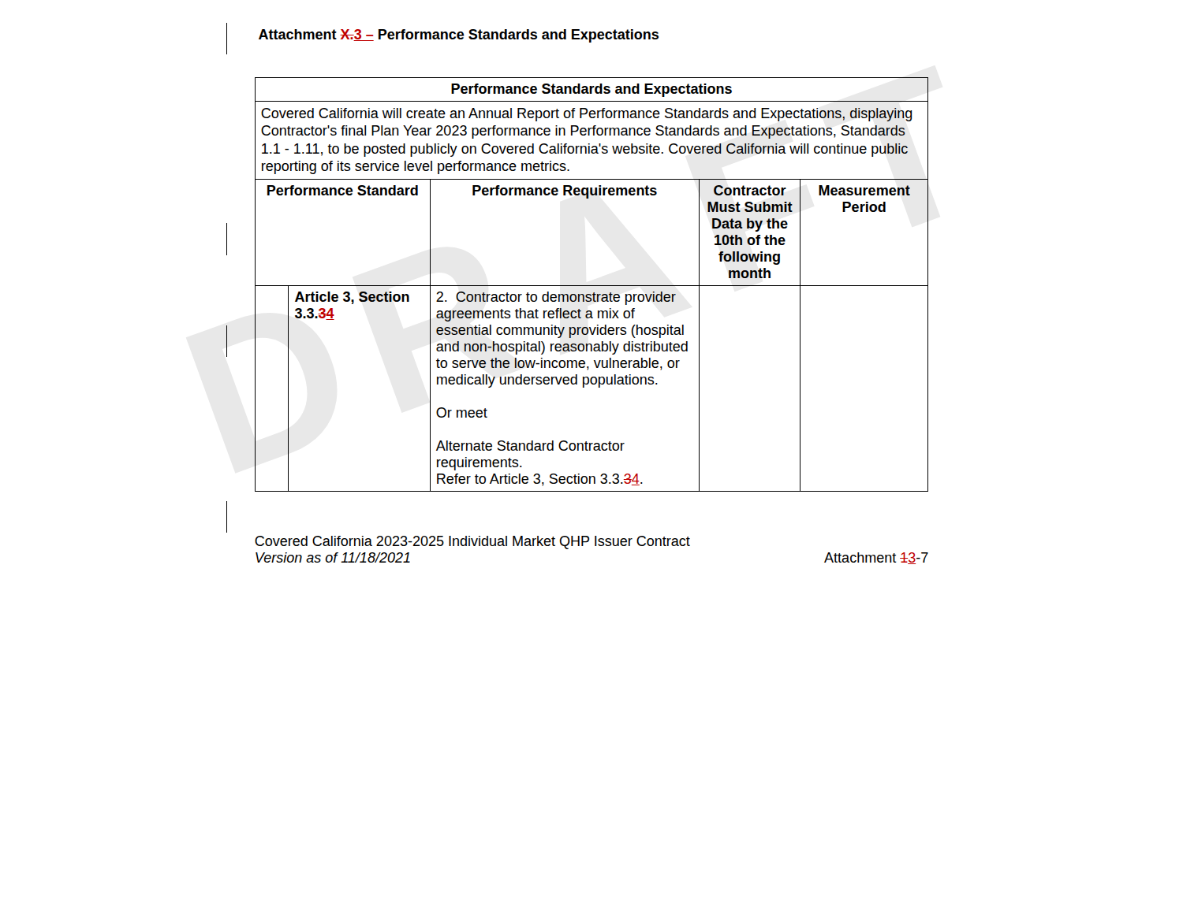DRAFT
Attachment X. 3 – Performance Standards and Expectations
| Performance Standards and Expectations |
| Covered California will create an Annual Report of Performance Standards and Expectations, displaying Contractor's final Plan Year 2023 performance in Performance Standards and Expectations, Standards 1.1 - 1.11, to be posted publicly on Covered California's website. Covered California will continue public reporting of its service level performance metrics. |
| Performance Standard | Performance Requirements | Contractor Must Submit Data by the 10th of the following month | Measurement Period |
| | Article 3, Section 3.3. 3 4 | 2. Contractor to demonstrate provider agreements that reflect a mix of essential community providers (hospital and non-hospital) reasonably distributed to serve the low-income, vulnerable, or medically underserved populations. Or meet Alternate Standard Contractor requirements. Refer to Article 3, Section 3.3. 3 4 . | | |
Covered California 2023-2025 Individual Market QHP Issuer Contract
Version as of 11/18/2021
Attachment 13-7